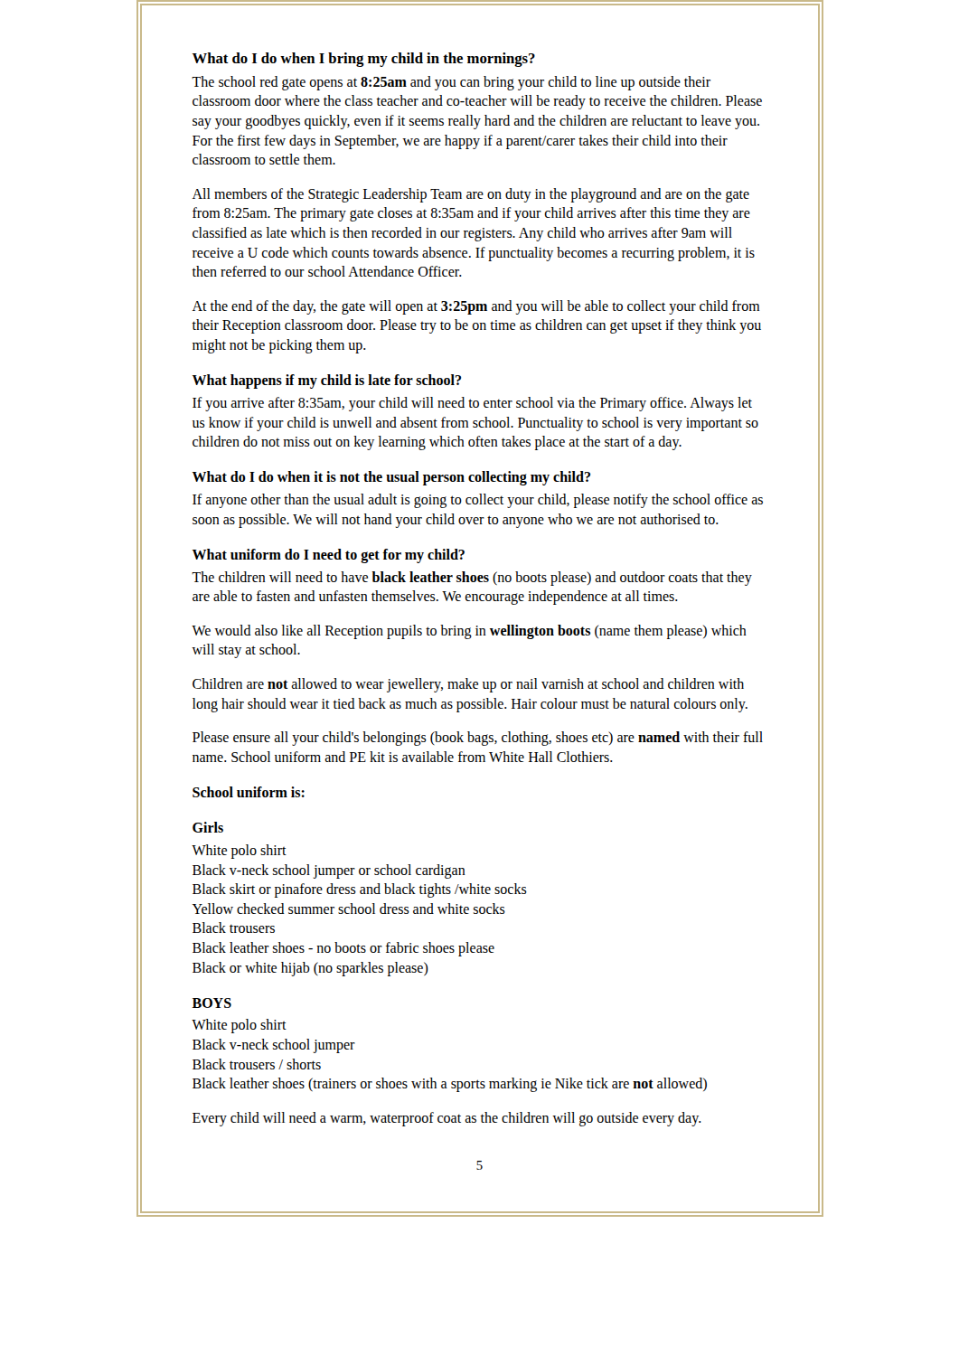What do I do when I bring my child in the mornings?
The school red gate opens at 8:25am and you can bring your child to line up outside their classroom door where the class teacher and co-teacher will be ready to receive the children. Please say your goodbyes quickly, even if it seems really hard and the children are reluctant to leave you. For the first few days in September, we are happy if a parent/carer takes their child into their classroom to settle them.
All members of the Strategic Leadership Team are on duty in the playground and are on the gate from 8:25am. The primary gate closes at 8:35am and if your child arrives after this time they are classified as late which is then recorded in our registers. Any child who arrives after 9am will receive a U code which counts towards absence. If punctuality becomes a recurring problem, it is then referred to our school Attendance Officer.
At the end of the day, the gate will open at 3:25pm and you will be able to collect your child from their Reception classroom door. Please try to be on time as children can get upset if they think you might not be picking them up.
What happens if my child is late for school?
If you arrive after 8:35am, your child will need to enter school via the Primary office. Always let us know if your child is unwell and absent from school. Punctuality to school is very important so children do not miss out on key learning which often takes place at the start of a day.
What do I do when it is not the usual person collecting my child?
If anyone other than the usual adult is going to collect your child, please notify the school office as soon as possible. We will not hand your child over to anyone who we are not authorised to.
What uniform do I need to get for my child?
The children will need to have black leather shoes (no boots please) and outdoor coats that they are able to fasten and unfasten themselves. We encourage independence at all times.
We would also like all Reception pupils to bring in wellington boots (name them please) which will stay at school.
Children are not allowed to wear jewellery, make up or nail varnish at school and children with long hair should wear it tied back as much as possible. Hair colour must be natural colours only.
Please ensure all your child's belongings (book bags, clothing, shoes etc) are named with their full name. School uniform and PE kit is available from White Hall Clothiers.
School uniform is:
Girls
White polo shirt
Black v-neck school jumper or school cardigan
Black skirt or pinafore dress and black tights /white socks
Yellow checked summer school dress and white socks
Black trousers
Black leather shoes - no boots or fabric shoes please
Black or white hijab (no sparkles please)
BOYS
White polo shirt
Black v-neck school jumper
Black trousers / shorts
Black leather shoes (trainers or shoes with a sports marking ie Nike tick are not allowed)
Every child will need a warm, waterproof coat as the children will go outside every day.
5